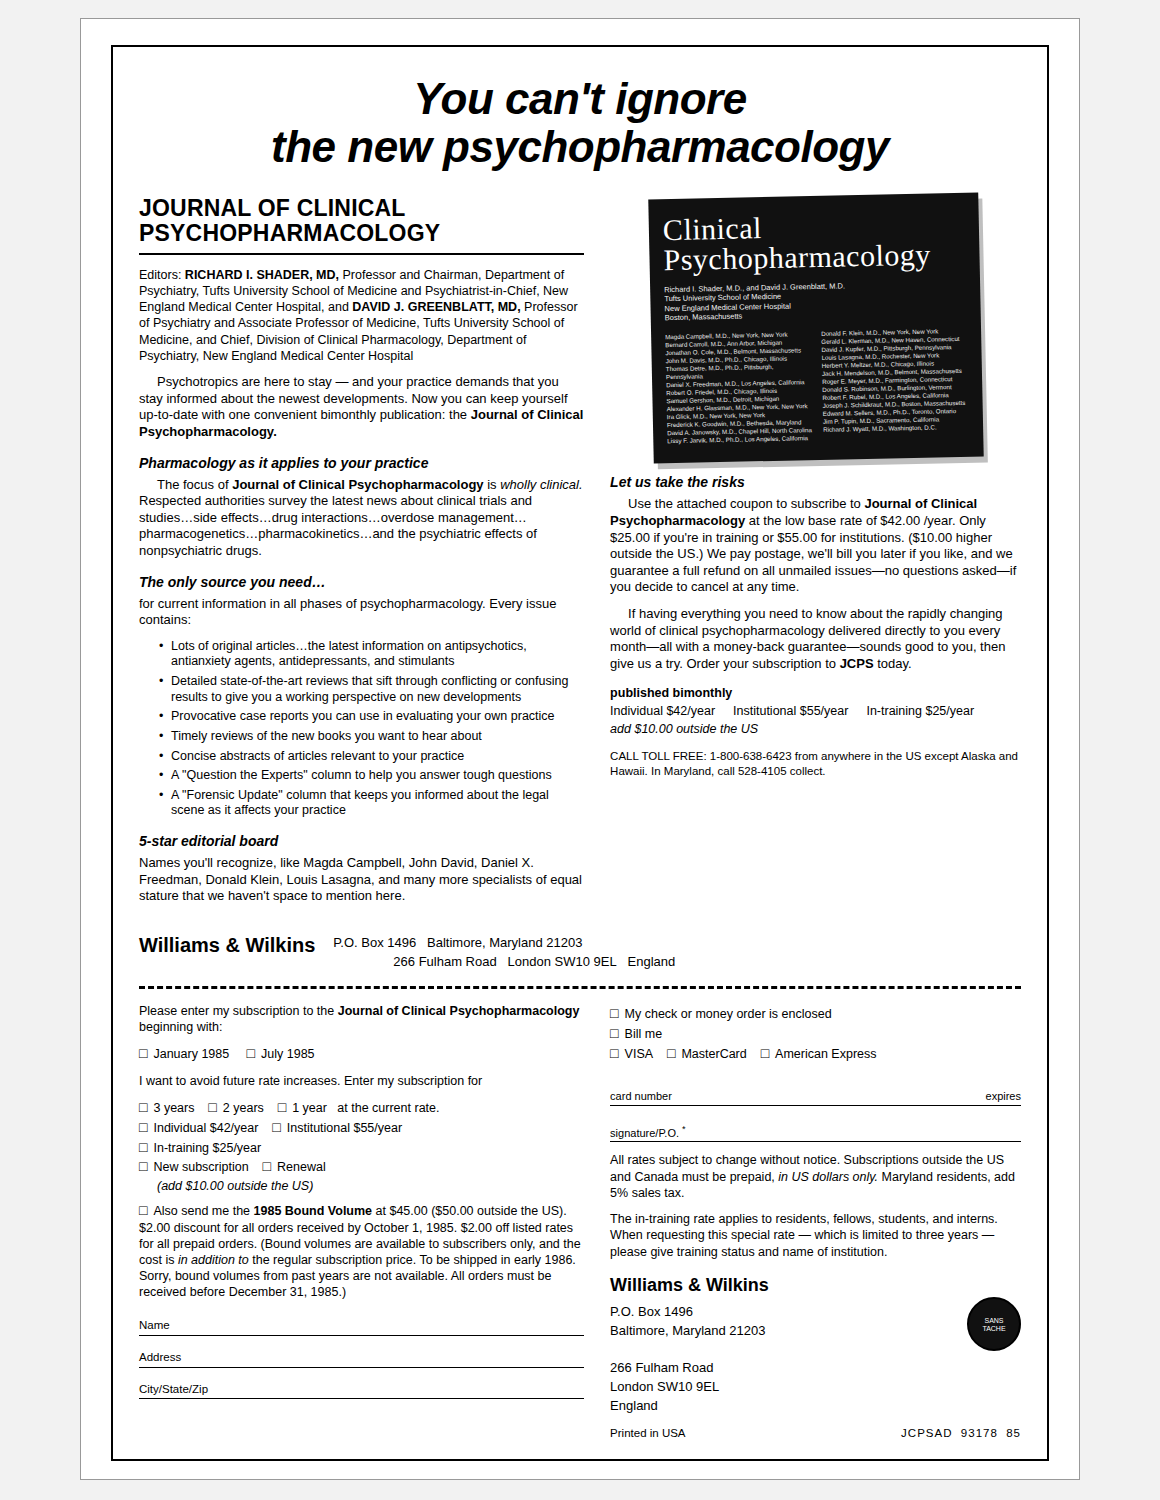You can't ignore
the new psychopharmacology
JOURNAL OF CLINICAL
PSYCHOPHARMACOLOGY
Editors: RICHARD I. SHADER, MD, Professor and Chairman, Department of Psychiatry, Tufts University School of Medicine and Psychiatrist-in-Chief, New England Medical Center Hospital, and DAVID J. GREENBLATT, MD, Professor of Psychiatry and Associate Professor of Medicine, Tufts University School of Medicine, and Chief, Division of Clinical Pharmacology, Department of Psychiatry, New England Medical Center Hospital
Psychotropics are here to stay — and your practice demands that you stay informed about the newest developments. Now you can keep yourself up-to-date with one convenient bimonthly publication: the Journal of Clinical Psychopharmacology.
Pharmacology as it applies to your practice
The focus of Journal of Clinical Psychopharmacology is wholly clinical. Respected authorities survey the latest news about clinical trials and studies…side effects…drug interactions…overdose management…pharmacogenetics…pharmacokinetics…and the psychiatric effects of nonpsychiatric drugs.
The only source you need…
for current information in all phases of psychopharmacology. Every issue contains:
Lots of original articles…the latest information on antipsychotics, antianxiety agents, antidepressants, and stimulants
Detailed state-of-the-art reviews that sift through conflicting or confusing results to give you a working perspective on new developments
Provocative case reports you can use in evaluating your own practice
Timely reviews of the new books you want to hear about
Concise abstracts of articles relevant to your practice
A "Question the Experts" column to help you answer tough questions
A "Forensic Update" column that keeps you informed about the legal scene as it affects your practice
5-star editorial board
Names you'll recognize, like Magda Campbell, John David, Daniel X. Freedman, Donald Klein, Louis Lasagna, and many more specialists of equal stature that we haven't space to mention here.
Clinical Psychopharmacology
Richard I. Shader, M.D., and David J. Greenblatt, M.D.
Tufts University School of Medicine
New England Medical Center Hospital
Boston, Massachusetts
Magda Campbell, M.D., New York, New York
Bernard Carroll, M.D., Ann Arbor, Michigan
Jonathan O. Cole, M.D., Belmont, Massachusetts
John M. Davis, M.D., Ph.D., Chicago, Illinois
Thomas Detre, M.D., Ph.D., Pittsburgh, Pennsylvania
Daniel X. Freedman, M.D., Los Angeles, California
Robert O. Friedel, M.D., Chicago, Illinois
Samuel Gershon, M.D., Detroit, Michigan
Alexander H. Glassman, M.D., New York, New York
Ira Glick, M.D., New York, New York
Frederick K. Goodwin, M.D., Bethesda, Maryland
David A. Janowsky, M.D., Chapel Hill, North Carolina
Lissy F. Jarvik, M.D., Ph.D., Los Angeles, California
Donald F. Klein, M.D., New York, New York
Gerald L. Klerman, M.D., New Haven, Connecticut
David J. Kupfer, M.D., Pittsburgh, Pennsylvania
Louis Lasagna, M.D., Rochester, New York
Herbert Y. Meltzer, M.D., Chicago, Illinois
Jack H. Mendelson, M.D., Belmont, Massachusetts
Roger E. Meyer, M.D., Farmington, Connecticut
Donald S. Robinson, M.D., Burlington, Vermont
Robert F. Rubel, M.D., Los Angeles, California
Joseph J. Schildkraut, M.D., Boston, Massachusetts
Edward M. Sellers, M.D., Ph.D., Toronto, Ontario
Jim P. Tupin, M.D., Sacramento, California
Richard J. Wyatt, M.D., Washington, D.C.
Let us take the risks
Use the attached coupon to subscribe to Journal of Clinical Psychopharmacology at the low base rate of $42.00 /year. Only $25.00 if you're in training or $55.00 for institutions. ($10.00 higher outside the US.) We pay postage, we'll bill you later if you like, and we guarantee a full refund on all unmailed issues—no questions asked—if you decide to cancel at any time.
If having everything you need to know about the rapidly changing world of clinical psychopharmacology delivered directly to you every month—all with a money-back guarantee—sounds good to you, then give us a try. Order your subscription to JCPS today.
published bimonthly
Individual $42/year Institutional $55/year In-training $25/year
add $10.00 outside the US
CALL TOLL FREE: 1-800-638-6423 from anywhere in the US except Alaska and Hawaii. In Maryland, call 528-4105 collect.
Williams & Wilkins
P.O. Box 1496 Baltimore, Maryland 21203
266 Fulham Road London SW10 9EL England
Please enter my subscription to the Journal of Clinical Psychopharmacology beginning with:
January 1985 July 1985
I want to avoid future rate increases. Enter my subscription for
3 years 2 years 1 year at the current rate.
Individual $42/year Institutional $55/year
In-training $25/year
New subscription Renewal
(add $10.00 outside the US)
Also send me the 1985 Bound Volume at $45.00 ($50.00 outside the US). $2.00 discount for all orders received by October 1, 1985. $2.00 off listed rates for all prepaid orders. (Bound volumes are available to subscribers only, and the cost is in addition to the regular subscription price. To be shipped in early 1986. Sorry, bound volumes from past years are not available. All orders must be received before December 31, 1985.)
Name
Address
City/State/Zip
My check or money order is enclosed
Bill me
VISA MasterCard American Express
card number expires
signature/P.O. *
All rates subject to change without notice. Subscriptions outside the US and Canada must be prepaid, in US dollars only. Maryland residents, add 5% sales tax.
The in-training rate applies to residents, fellows, students, and interns. When requesting this special rate — which is limited to three years — please give training status and name of institution.
Williams & Wilkins
SANS
TACHE
P.O. Box 1496
Baltimore, Maryland 21203
266 Fulham Road
London SW10 9EL
England
Printed in USA JCPSAD 93178 85